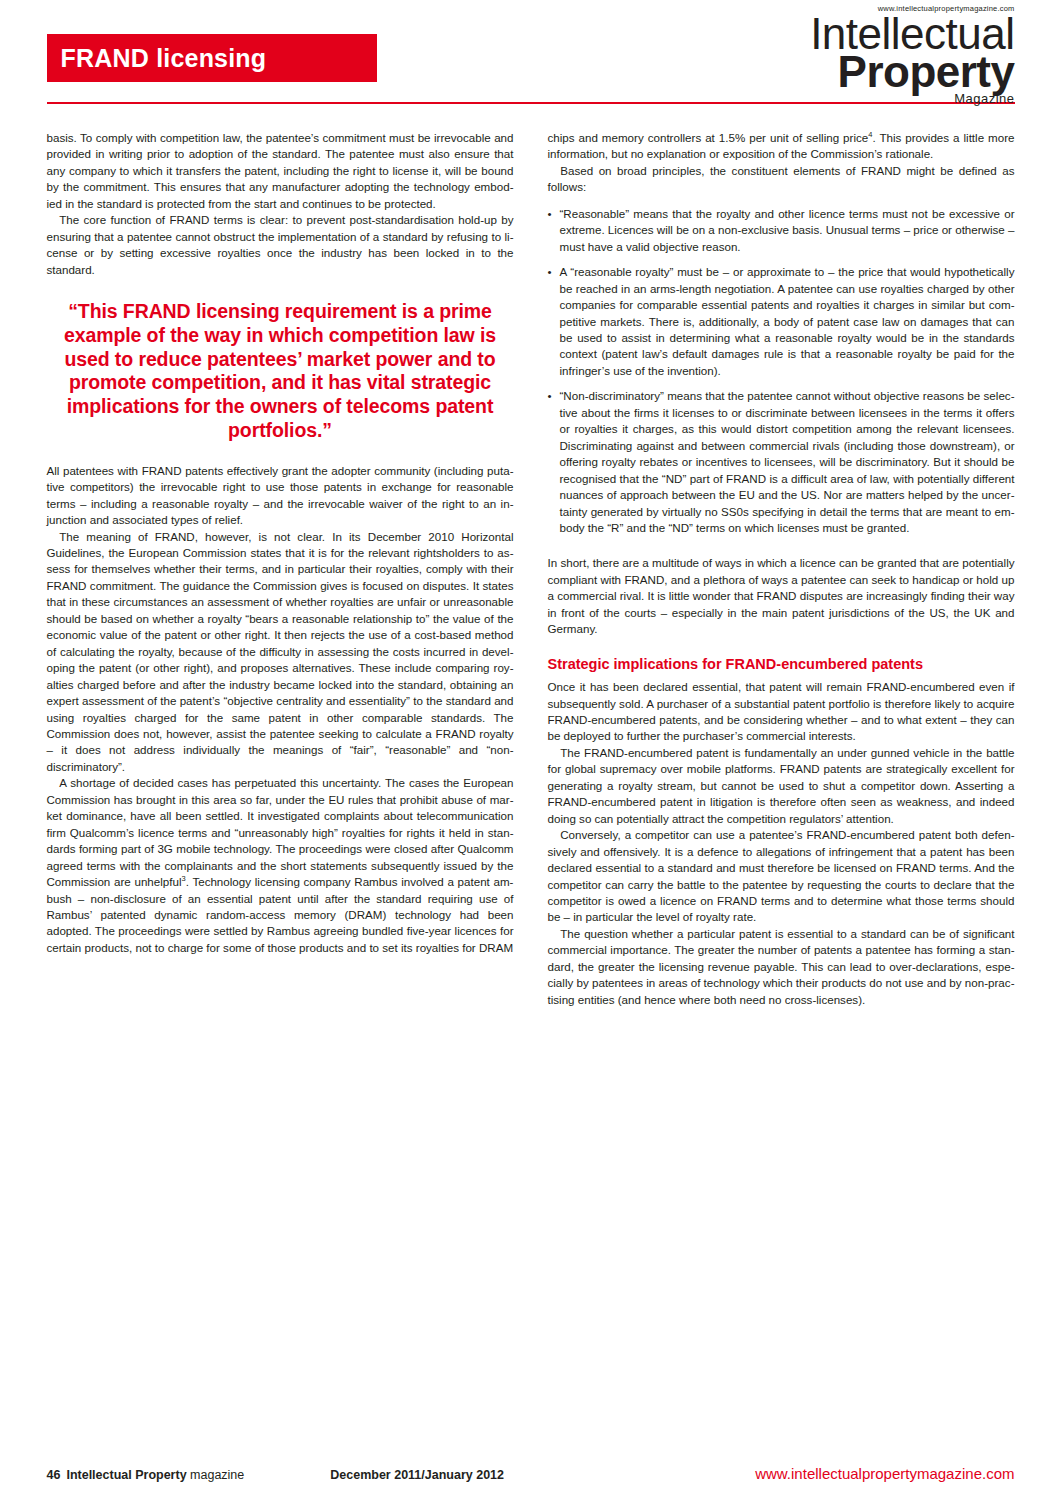FRAND licensing
www.intellectualpropertymagazine.com
Intellectual Property Magazine
basis. To comply with competition law, the patentee’s commitment must be irrevocable and provided in writing prior to adoption of the standard. The patentee must also ensure that any company to which it transfers the patent, including the right to license it, will be bound by the commitment. This ensures that any manufacturer adopting the technology embodied in the standard is protected from the start and continues to be protected.
The core function of FRAND terms is clear: to prevent post-standardisation hold-up by ensuring that a patentee cannot obstruct the implementation of a standard by refusing to license or by setting excessive royalties once the industry has been locked in to the standard.
“This FRAND licensing requirement is a prime example of the way in which competition law is used to reduce patentees’ market power and to promote competition, and it has vital strategic implications for the owners of telecoms patent portfolios.”
All patentees with FRAND patents effectively grant the adopter community (including putative competitors) the irrevocable right to use those patents in exchange for reasonable terms – including a reasonable royalty – and the irrevocable waiver of the right to an injunction and associated types of relief.
The meaning of FRAND, however, is not clear. In its December 2010 Horizontal Guidelines, the European Commission states that it is for the relevant rightsholders to assess for themselves whether their terms, and in particular their royalties, comply with their FRAND commitment. The guidance the Commission gives is focused on disputes. It states that in these circumstances an assessment of whether royalties are unfair or unreasonable should be based on whether a royalty “bears a reasonable relationship to” the value of the economic value of the patent or other right. It then rejects the use of a cost-based method of calculating the royalty, because of the difficulty in assessing the costs incurred in developing the patent (or other right), and proposes alternatives. These include comparing royalties charged before and after the industry became locked into the standard, obtaining an expert assessment of the patent’s “objective centrality and essentiality” to the standard and using royalties charged for the same patent in other comparable standards. The Commission does not, however, assist the patentee seeking to calculate a FRAND royalty – it does not address individually the meanings of “fair”, “reasonable” and “non-discriminatory”.
A shortage of decided cases has perpetuated this uncertainty. The cases the European Commission has brought in this area so far, under the EU rules that prohibit abuse of market dominance, have all been settled. It investigated complaints about telecommunication firm Qualcomm’s licence terms and “unreasonably high” royalties for rights it held in standards forming part of 3G mobile technology. The proceedings were closed after Qualcomm agreed terms with the complainants and the short statements subsequently issued by the Commission are unhelpful3. Technology licensing company Rambus involved a patent ambush – non-disclosure of an essential patent until after the standard requiring use of Rambus’ patented dynamic random-access memory (DRAM) technology had been adopted. The proceedings were settled by Rambus agreeing bundled five-year licences for certain products, not to charge for some of those products and to set its royalties for DRAM
chips and memory controllers at 1.5% per unit of selling price4. This provides a little more information, but no explanation or exposition of the Commission’s rationale.
Based on broad principles, the constituent elements of FRAND might be defined as follows:
“Reasonable” means that the royalty and other licence terms must not be excessive or extreme. Licences will be on a non-exclusive basis. Unusual terms – price or otherwise – must have a valid objective reason.
A “reasonable royalty” must be – or approximate to – the price that would hypothetically be reached in an arms-length negotiation. A patentee can use royalties charged by other companies for comparable essential patents and royalties it charges in similar but competitive markets. There is, additionally, a body of patent case law on damages that can be used to assist in determining what a reasonable royalty would be in the standards context (patent law’s default damages rule is that a reasonable royalty be paid for the infringer’s use of the invention).
“Non-discriminatory” means that the patentee cannot without objective reasons be selective about the firms it licenses to or discriminate between licensees in the terms it offers or royalties it charges, as this would distort competition among the relevant licensees. Discriminating against and between commercial rivals (including those downstream), or offering royalty rebates or incentives to licensees, will be discriminatory. But it should be recognised that the “ND” part of FRAND is a difficult area of law, with potentially different nuances of approach between the EU and the US. Nor are matters helped by the uncertainty generated by virtually no SS0s specifying in detail the terms that are meant to embody the “R” and the “ND” terms on which licenses must be granted.
In short, there are a multitude of ways in which a licence can be granted that are potentially compliant with FRAND, and a plethora of ways a patentee can seek to handicap or hold up a commercial rival. It is little wonder that FRAND disputes are increasingly finding their way in front of the courts – especially in the main patent jurisdictions of the US, the UK and Germany.
Strategic implications for FRAND-encumbered patents
Once it has been declared essential, that patent will remain FRAND-encumbered even if subsequently sold. A purchaser of a substantial patent portfolio is therefore likely to acquire FRAND-encumbered patents, and be considering whether – and to what extent – they can be deployed to further the purchaser’s commercial interests.
The FRAND-encumbered patent is fundamentally an under gunned vehicle in the battle for global supremacy over mobile platforms. FRAND patents are strategically excellent for generating a royalty stream, but cannot be used to shut a competitor down. Asserting a FRAND-encumbered patent in litigation is therefore often seen as weakness, and indeed doing so can potentially attract the competition regulators’ attention.
Conversely, a competitor can use a patentee’s FRAND-encumbered patent both defensively and offensively. It is a defence to allegations of infringement that a patent has been declared essential to a standard and must therefore be licensed on FRAND terms. And the competitor can carry the battle to the patentee by requesting the courts to declare that the competitor is owed a licence on FRAND terms and to determine what those terms should be – in particular the level of royalty rate.
The question whether a particular patent is essential to a standard can be of significant commercial importance. The greater the number of patents a patentee has forming a standard, the greater the licensing revenue payable. This can lead to over-declarations, especially by patentees in areas of technology which their products do not use and by non-practising entities (and hence where both need no cross-licenses).
46 Intellectual Property magazine December 2011/January 2012 www.intellectualpropertymagazine.com